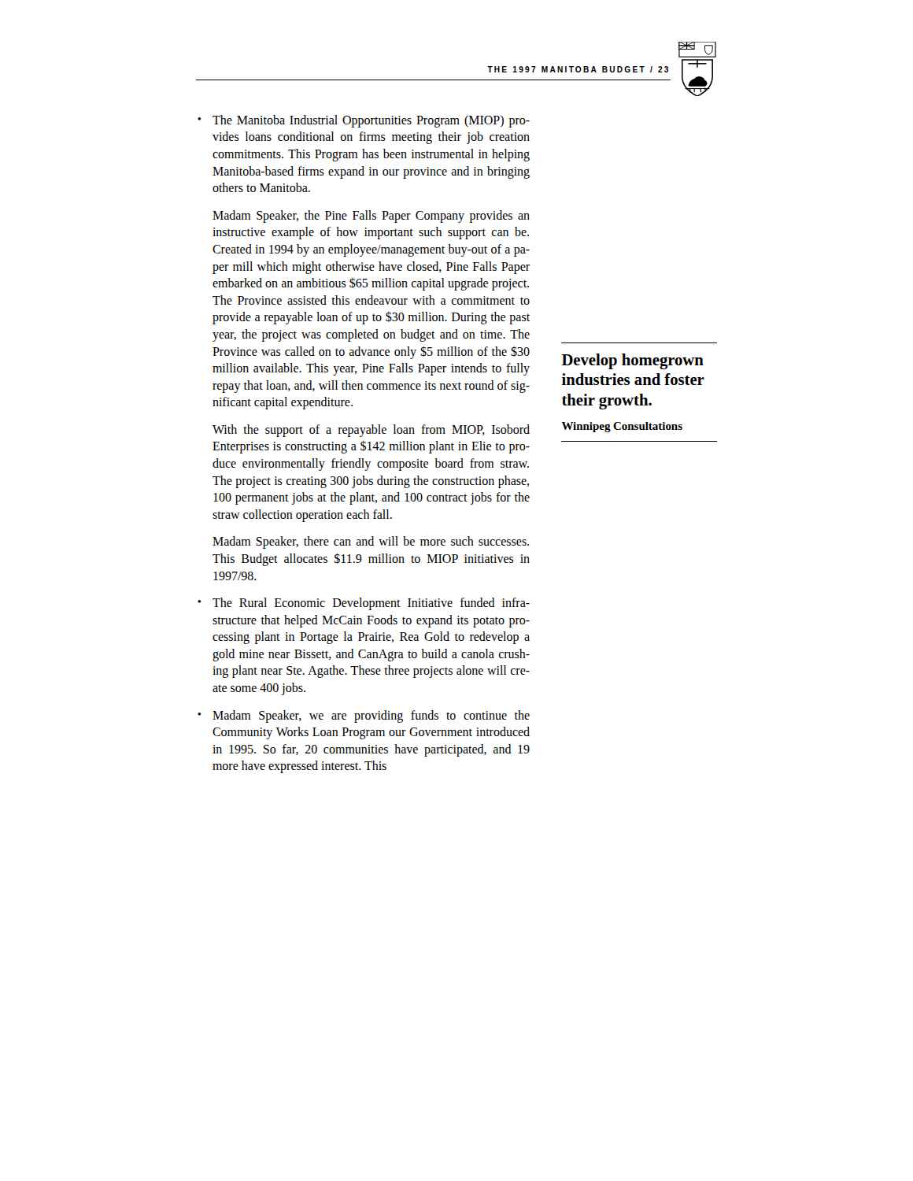The 1997 Manitoba Budget / 23
The Manitoba Industrial Opportunities Program (MIOP) provides loans conditional on firms meeting their job creation commitments. This Program has been instrumental in helping Manitoba-based firms expand in our province and in bringing others to Manitoba.
Madam Speaker, the Pine Falls Paper Company provides an instructive example of how important such support can be. Created in 1994 by an employee/management buy-out of a paper mill which might otherwise have closed, Pine Falls Paper embarked on an ambitious $65 million capital upgrade project. The Province assisted this endeavour with a commitment to provide a repayable loan of up to $30 million. During the past year, the project was completed on budget and on time. The Province was called on to advance only $5 million of the $30 million available. This year, Pine Falls Paper intends to fully repay that loan, and, will then commence its next round of significant capital expenditure.
With the support of a repayable loan from MIOP, Isobord Enterprises is constructing a $142 million plant in Elie to produce environmentally friendly composite board from straw. The project is creating 300 jobs during the construction phase, 100 permanent jobs at the plant, and 100 contract jobs for the straw collection operation each fall.
Madam Speaker, there can and will be more such successes. This Budget allocates $11.9 million to MIOP initiatives in 1997/98.
The Rural Economic Development Initiative funded infrastructure that helped McCain Foods to expand its potato processing plant in Portage la Prairie, Rea Gold to redevelop a gold mine near Bissett, and CanAgra to build a canola crushing plant near Ste. Agathe. These three projects alone will create some 400 jobs.
Madam Speaker, we are providing funds to continue the Community Works Loan Program our Government introduced in 1995. So far, 20 communities have participated, and 19 more have expressed interest. This
Develop homegrown industries and foster their growth.
Winnipeg Consultations